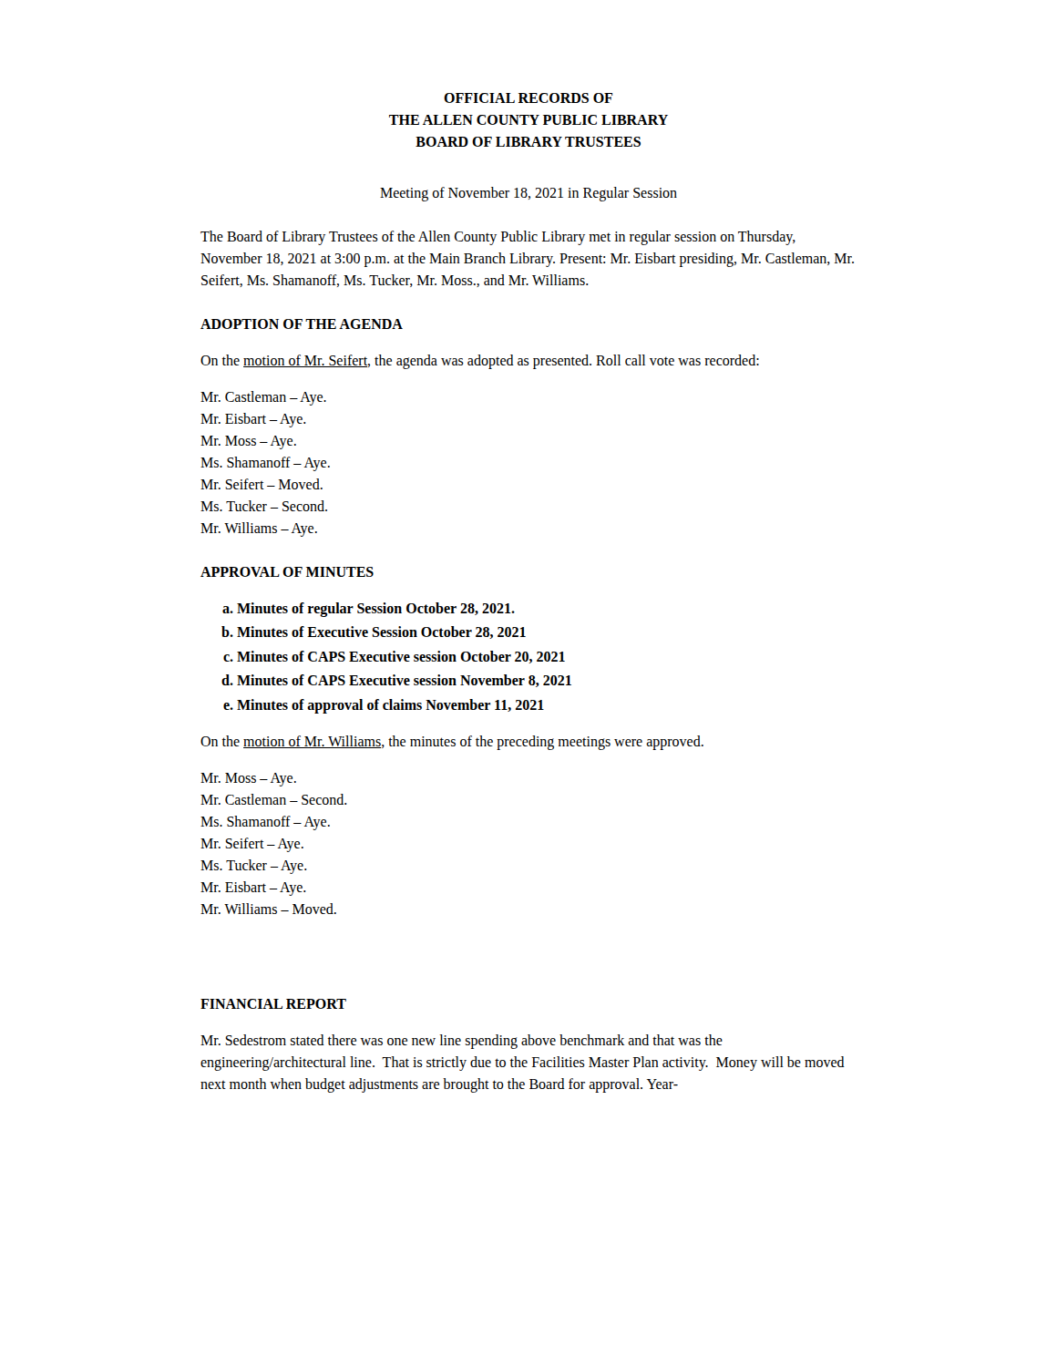OFFICIAL RECORDS OF
THE ALLEN COUNTY PUBLIC LIBRARY
BOARD OF LIBRARY TRUSTEES
Meeting of November 18, 2021 in Regular Session
The Board of Library Trustees of the Allen County Public Library met in regular session on Thursday, November 18, 2021 at 3:00 p.m. at the Main Branch Library. Present: Mr. Eisbart presiding, Mr. Castleman, Mr. Seifert, Ms. Shamanoff, Ms. Tucker, Mr. Moss., and Mr. Williams.
Adoption of the Agenda
On the motion of Mr. Seifert, the agenda was adopted as presented. Roll call vote was recorded:
Mr. Castleman – Aye.
Mr. Eisbart – Aye.
Mr. Moss – Aye.
Ms. Shamanoff – Aye.
Mr. Seifert – Moved.
Ms. Tucker – Second.
Mr. Williams – Aye.
Approval of Minutes
Minutes of regular Session October 28, 2021.
Minutes of Executive Session October 28, 2021
Minutes of CAPS Executive session October 20, 2021
Minutes of CAPS Executive session November 8, 2021
Minutes of approval of claims November 11, 2021
On the motion of Mr. Williams, the minutes of the preceding meetings were approved.
Mr. Moss – Aye.
Mr. Castleman – Second.
Ms. Shamanoff – Aye.
Mr. Seifert – Aye.
Ms. Tucker – Aye.
Mr. Eisbart – Aye.
Mr. Williams – Moved.
Financial Report
Mr. Sedestrom stated there was one new line spending above benchmark and that was the engineering/architectural line. That is strictly due to the Facilities Master Plan activity. Money will be moved next month when budget adjustments are brought to the Board for approval. Year-